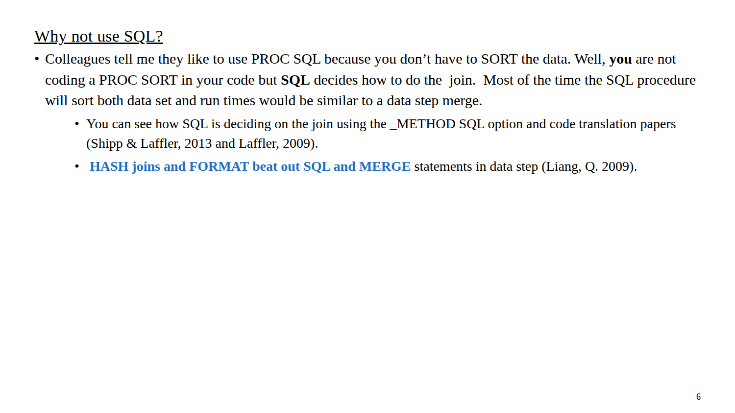Why not use SQL?
Colleagues tell me they like to use PROC SQL because you don’t have to SORT the data. Well, you are not coding a PROC SORT in your code but SQL decides how to do the join. Most of the time the SQL procedure will sort both data set and run times would be similar to a data step merge.
You can see how SQL is deciding on the join using the _METHOD SQL option and code translation papers (Shipp & Laffler, 2013 and Laffler, 2009).
HASH joins and FORMAT beat out SQL and MERGE statements in data step (Liang, Q. 2009).
6